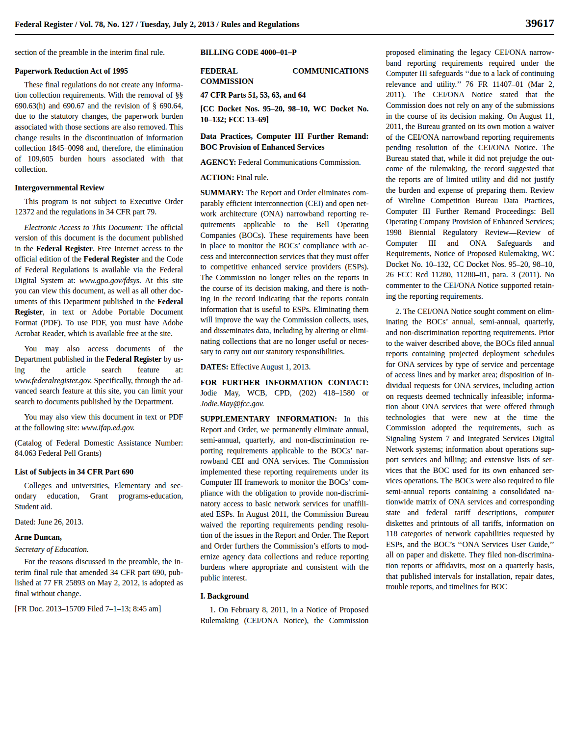Federal Register / Vol. 78, No. 127 / Tuesday, July 2, 2013 / Rules and Regulations
39617
section of the preamble in the interim final rule.
Paperwork Reduction Act of 1995
These final regulations do not create any information collection requirements. With the removal of §§ 690.63(h) and 690.67 and the revision of § 690.64, due to the statutory changes, the paperwork burden associated with those sections are also removed. This change results in the discontinuation of information collection 1845–0098 and, therefore, the elimination of 109,605 burden hours associated with that collection.
Intergovernmental Review
This program is not subject to Executive Order 12372 and the regulations in 34 CFR part 79.
Electronic Access to This Document: The official version of this document is the document published in the Federal Register. Free Internet access to the official edition of the Federal Register and the Code of Federal Regulations is available via the Federal Digital System at: www.gpo.gov/fdsys. At this site you can view this document, as well as all other documents of this Department published in the Federal Register, in text or Adobe Portable Document Format (PDF). To use PDF, you must have Adobe Acrobat Reader, which is available free at the site.
You may also access documents of the Department published in the Federal Register by using the article search feature at: www.federalregister.gov. Specifically, through the advanced search feature at this site, you can limit your search to documents published by the Department.
You may also view this document in text or PDF at the following site: www.ifap.ed.gov.
(Catalog of Federal Domestic Assistance Number: 84.063 Federal Pell Grants)
List of Subjects in 34 CFR Part 690
Colleges and universities, Elementary and secondary education, Grant programs-education, Student aid.
Dated: June 26, 2013.
Arne Duncan,
Secretary of Education.
For the reasons discussed in the preamble, the interim final rule that amended 34 CFR part 690, published at 77 FR 25893 on May 2, 2012, is adopted as final without change.
[FR Doc. 2013–15709 Filed 7–1–13; 8:45 am]
BILLING CODE 4000–01–P
FEDERAL COMMUNICATIONS COMMISSION
47 CFR Parts 51, 53, 63, and 64
[CC Docket Nos. 95–20, 98–10, WC Docket No. 10–132; FCC 13–69]
Data Practices, Computer III Further Remand: BOC Provision of Enhanced Services
AGENCY: Federal Communications Commission.
ACTION: Final rule.
SUMMARY: The Report and Order eliminates comparably efficient interconnection (CEI) and open network architecture (ONA) narrowband reporting requirements applicable to the Bell Operating Companies (BOCs). These requirements have been in place to monitor the BOCs’ compliance with access and interconnection services that they must offer to competitive enhanced service providers (ESPs). The Commission no longer relies on the reports in the course of its decision making, and there is nothing in the record indicating that the reports contain information that is useful to ESPs. Eliminating them will improve the way the Commission collects, uses, and disseminates data, including by altering or eliminating collections that are no longer useful or necessary to carry out our statutory responsibilities.
DATES: Effective August 1, 2013.
FOR FURTHER INFORMATION CONTACT: Jodie May, WCB, CPD, (202) 418–1580 or Jodie.May@fcc.gov.
SUPPLEMENTARY INFORMATION: In this Report and Order, we permanently eliminate annual, semi-annual, quarterly, and non-discrimination reporting requirements applicable to the BOCs’ narrowband CEI and ONA services. The Commission implemented these reporting requirements under its Computer III framework to monitor the BOCs’ compliance with the obligation to provide non-discriminatory access to basic network services for unaffiliated ESPs. In August 2011, the Commission Bureau waived the reporting requirements pending resolution of the issues in the Report and Order. The Report and Order furthers the Commission’s efforts to modernize agency data collections and reduce reporting burdens where appropriate and consistent with the public interest.
I. Background
1. On February 8, 2011, in a Notice of Proposed Rulemaking (CEI/ONA Notice), the Commission proposed eliminating the legacy CEI/ONA narrowband reporting requirements required under the Computer III safeguards ‘‘due to a lack of continuing relevance and utility.’’ 76 FR 11407–01 (Mar 2, 2011). The CEI/ONA Notice stated that the Commission does not rely on any of the submissions in the course of its decision making. On August 11, 2011, the Bureau granted on its own motion a waiver of the CEI/ONA narrowband reporting requirements pending resolution of the CEI/ONA Notice. The Bureau stated that, while it did not prejudge the outcome of the rulemaking, the record suggested that the reports are of limited utility and did not justify the burden and expense of preparing them. Review of Wireline Competition Bureau Data Practices, Computer III Further Remand Proceedings: Bell Operating Company Provision of Enhanced Services; 1998 Biennial Regulatory Review—Review of Computer III and ONA Safeguards and Requirements, Notice of Proposed Rulemaking, WC Docket No. 10–132, CC Docket Nos. 95–20, 98–10, 26 FCC Rcd 11280, 11280–81, para. 3 (2011). No commenter to the CEI/ONA Notice supported retaining the reporting requirements.
2. The CEI/ONA Notice sought comment on eliminating the BOCs’ annual, semi-annual, quarterly, and non-discrimination reporting requirements. Prior to the waiver described above, the BOCs filed annual reports containing projected deployment schedules for ONA services by type of service and percentage of access lines and by market area; disposition of individual requests for ONA services, including action on requests deemed technically infeasible; information about ONA services that were offered through technologies that were new at the time the Commission adopted the requirements, such as Signaling System 7 and Integrated Services Digital Network systems; information about operations support services and billing; and extensive lists of services that the BOC used for its own enhanced services operations. The BOCs were also required to file semi-annual reports containing a consolidated nationwide matrix of ONA services and corresponding state and federal tariff descriptions, computer diskettes and printouts of all tariffs, information on 118 categories of network capabilities requested by ESPs, and the BOC’s ‘‘ONA Services User Guide,’’ all on paper and diskette. They filed non-discrimination reports or affidavits, most on a quarterly basis, that published intervals for installation, repair dates, trouble reports, and timelines for BOC